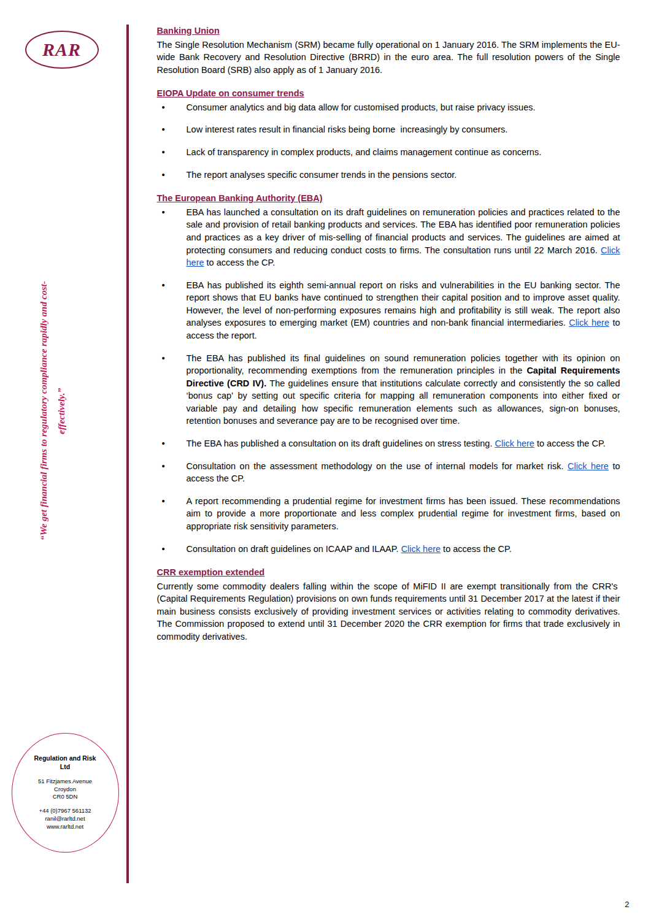RAR
“We get financial firms to regulatory compliance rapidly and cost-effectively.”
Regulation and Risk
Ltd
51 Fitzjames Avenue
Croydon
CR0 5DN
+44 (0)7967 561132
ranil@rarltd.net
www.rarltd.net
Banking Union
The Single Resolution Mechanism (SRM) became fully operational on 1 January 2016. The SRM implements the EU-wide Bank Recovery and Resolution Directive (BRRD) in the euro area. The full resolution powers of the Single Resolution Board (SRB) also apply as of 1 January 2016.
EIOPA Update on consumer trends
Consumer analytics and big data allow for customised products, but raise privacy issues.
Low interest rates result in financial risks being borne increasingly by consumers.
Lack of transparency in complex products, and claims management continue as concerns.
The report analyses specific consumer trends in the pensions sector.
The European Banking Authority (EBA)
EBA has launched a consultation on its draft guidelines on remuneration policies and practices related to the sale and provision of retail banking products and services. The EBA has identified poor remuneration policies and practices as a key driver of mis-selling of financial products and services. The guidelines are aimed at protecting consumers and reducing conduct costs to firms. The consultation runs until 22 March 2016. Click here to access the CP.
EBA has published its eighth semi-annual report on risks and vulnerabilities in the EU banking sector. The report shows that EU banks have continued to strengthen their capital position and to improve asset quality. However, the level of non-performing exposures remains high and profitability is still weak. The report also analyses exposures to emerging market (EM) countries and non-bank financial intermediaries. Click here to access the report.
The EBA has published its final guidelines on sound remuneration policies together with its opinion on proportionality, recommending exemptions from the remuneration principles in the Capital Requirements Directive (CRD IV). The guidelines ensure that institutions calculate correctly and consistently the so called ‘bonus cap' by setting out specific criteria for mapping all remuneration components into either fixed or variable pay and detailing how specific remuneration elements such as allowances, sign-on bonuses, retention bonuses and severance pay are to be recognised over time.
The EBA has published a consultation on its draft guidelines on stress testing. Click here to access the CP.
Consultation on the assessment methodology on the use of internal models for market risk. Click here to access the CP.
A report recommending a prudential regime for investment firms has been issued. These recommendations aim to provide a more proportionate and less complex prudential regime for investment firms, based on appropriate risk sensitivity parameters.
Consultation on draft guidelines on ICAAP and ILAAP. Click here to access the CP.
CRR exemption extended
Currently some commodity dealers falling within the scope of MiFID II are exempt transitionally from the CRR's (Capital Requirements Regulation) provisions on own funds requirements until 31 December 2017 at the latest if their main business consists exclusively of providing investment services or activities relating to commodity derivatives. The Commission proposed to extend until 31 December 2020 the CRR exemption for firms that trade exclusively in commodity derivatives.
2